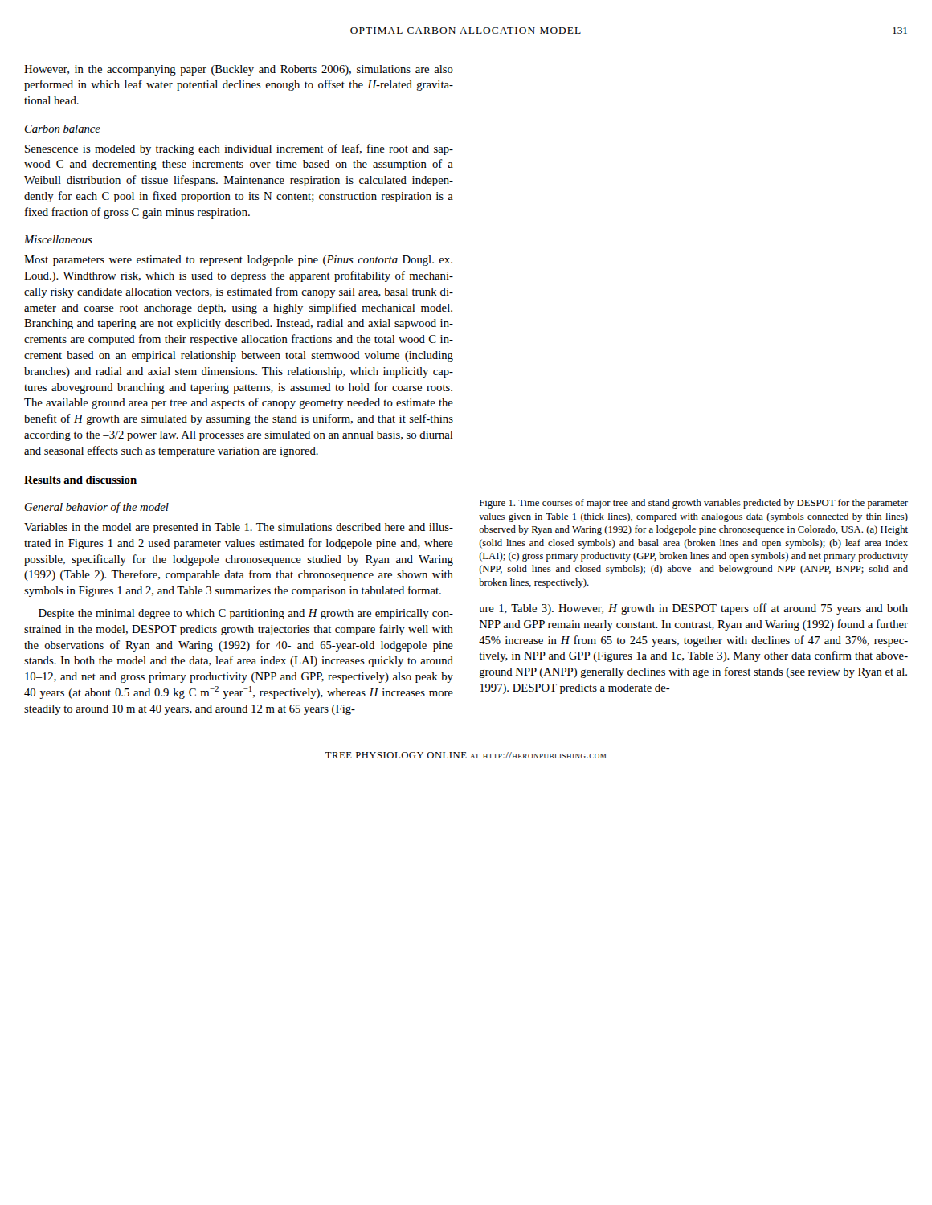OPTIMAL CARBON ALLOCATION MODEL 131
However, in the accompanying paper (Buckley and Roberts 2006), simulations are also performed in which leaf water potential declines enough to offset the H-related gravitational head.
Carbon balance
Senescence is modeled by tracking each individual increment of leaf, fine root and sapwood C and decrementing these increments over time based on the assumption of a Weibull distribution of tissue lifespans. Maintenance respiration is calculated independently for each C pool in fixed proportion to its N content; construction respiration is a fixed fraction of gross C gain minus respiration.
Miscellaneous
Most parameters were estimated to represent lodgepole pine (Pinus contorta Dougl. ex. Loud.). Windthrow risk, which is used to depress the apparent profitability of mechanically risky candidate allocation vectors, is estimated from canopy sail area, basal trunk diameter and coarse root anchorage depth, using a highly simplified mechanical model. Branching and tapering are not explicitly described. Instead, radial and axial sapwood increments are computed from their respective allocation fractions and the total wood C increment based on an empirical relationship between total stemwood volume (including branches) and radial and axial stem dimensions. This relationship, which implicitly captures aboveground branching and tapering patterns, is assumed to hold for coarse roots. The available ground area per tree and aspects of canopy geometry needed to estimate the benefit of H growth are simulated by assuming the stand is uniform, and that it self-thins according to the –3/2 power law. All processes are simulated on an annual basis, so diurnal and seasonal effects such as temperature variation are ignored.
Results and discussion
General behavior of the model
Variables in the model are presented in Table 1. The simulations described here and illustrated in Figures 1 and 2 used parameter values estimated for lodgepole pine and, where possible, specifically for the lodgepole chronosequence studied by Ryan and Waring (1992) (Table 2). Therefore, comparable data from that chronosequence are shown with symbols in Figures 1 and 2, and Table 3 summarizes the comparison in tabulated format.
Despite the minimal degree to which C partitioning and H growth are empirically constrained in the model, DESPOT predicts growth trajectories that compare fairly well with the observations of Ryan and Waring (1992) for 40- and 65-year-old lodgepole pine stands. In both the model and the data, leaf area index (LAI) increases quickly to around 10–12, and net and gross primary productivity (NPP and GPP, respectively) also peak by 40 years (at about 0.5 and 0.9 kg C m−2 year−1, respectively), whereas H increases more steadily to around 10 m at 40 years, and around 12 m at 65 years (Fig-
Figure 1. Time courses of major tree and stand growth variables predicted by DESPOT for the parameter values given in Table 1 (thick lines), compared with analogous data (symbols connected by thin lines) observed by Ryan and Waring (1992) for a lodgepole pine chronosequence in Colorado, USA. (a) Height (solid lines and closed symbols) and basal area (broken lines and open symbols); (b) leaf area index (LAI); (c) gross primary productivity (GPP, broken lines and open symbols) and net primary productivity (NPP, solid lines and closed symbols); (d) above- and belowground NPP (ANPP, BNPP; solid and broken lines, respectively).
ure 1, Table 3). However, H growth in DESPOT tapers off at around 75 years and both NPP and GPP remain nearly constant. In contrast, Ryan and Waring (1992) found a further 45% increase in H from 65 to 245 years, together with declines of 47 and 37%, respectively, in NPP and GPP (Figures 1a and 1c, Table 3). Many other data confirm that aboveground NPP (ANPP) generally declines with age in forest stands (see review by Ryan et al. 1997). DESPOT predicts a moderate de-
TREE PHYSIOLOGY ONLINE at http://heronpublishing.com